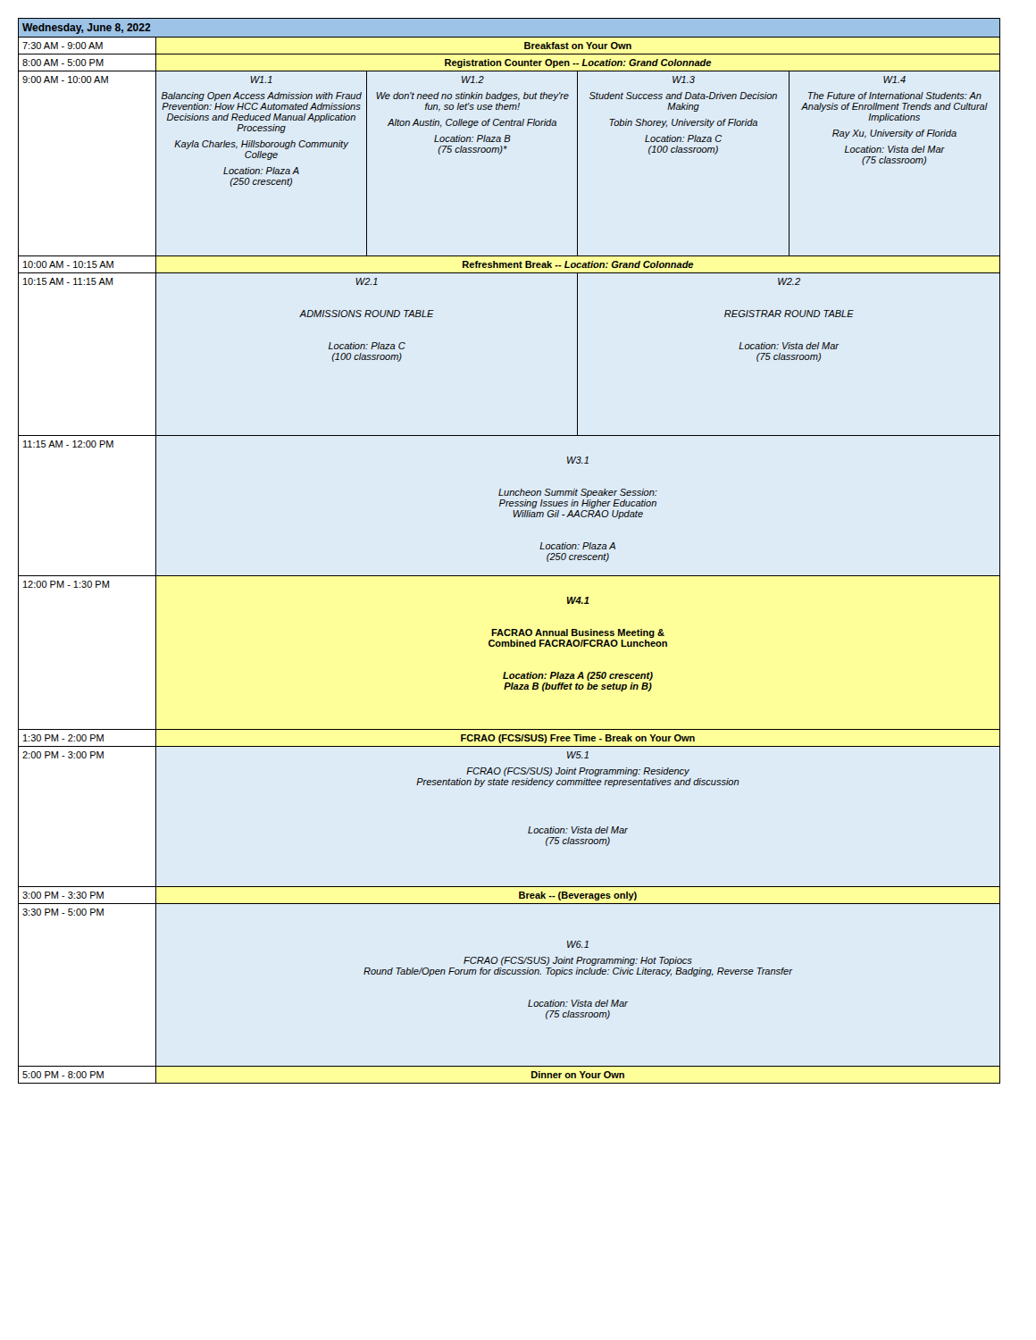| Wednesday, June 8, 2022 |
| 7:30 AM - 9:00 AM | Breakfast on Your Own |
| 8:00 AM - 5:00 PM | Registration Counter Open -- Location: Grand Colonnade |
| 9:00 AM - 10:00 AM | W1.1 Balancing Open Access Admission with Fraud Prevention: How HCC Automated Admissions Decisions and Reduced Manual Application Processing Kayla Charles, Hillsborough Community College Location: Plaza A (250 crescent) | W1.2 We don't need no stinkin badges, but they're fun, so let's use them! Alton Austin, College of Central Florida Location: Plaza B (75 classroom)* | W1.3 Student Success and Data-Driven Decision Making Tobin Shorey, University of Florida Location: Plaza C (100 classroom) | W1.4 The Future of International Students: An Analysis of Enrollment Trends and Cultural Implications Ray Xu, University of Florida Location: Vista del Mar (75 classroom) |
| 10:00 AM - 10:15 AM | Refreshment Break -- Location: Grand Colonnade |
| 10:15 AM - 11:15 AM | W2.1 ADMISSIONS ROUND TABLE Location: Plaza C (100 classroom) | W2.2 REGISTRAR ROUND TABLE Location: Vista del Mar (75 classroom) |
| 11:15 AM - 12:00 PM | W3.1 Luncheon Summit Speaker Session: Pressing Issues in Higher Education William Gil - AACRAO Update Location: Plaza A (250 crescent) |
| 12:00 PM - 1:30 PM | W4.1 FACRAO Annual Business Meeting & Combined FACRAO/FCRAO Luncheon Location: Plaza A (250 crescent) Plaza B (buffet to be setup in B) |
| 1:30 PM - 2:00 PM | FCRAO (FCS/SUS) Free Time - Break on Your Own |
| 2:00 PM - 3:00 PM | W5.1 FCRAO (FCS/SUS) Joint Programming: Residency Presentation by state residency committee representatives and discussion Location: Vista del Mar (75 classroom) |
| 3:00 PM - 3:30 PM | Break -- (Beverages only) |
| 3:30 PM - 5:00 PM | W6.1 FCRAO (FCS/SUS) Joint Programming: Hot Topiocs Round Table/Open Forum for discussion. Topics include: Civic Literacy, Badging, Reverse Transfer Location: Vista del Mar (75 classroom) |
| 5:00 PM - 8:00 PM | Dinner on Your Own |